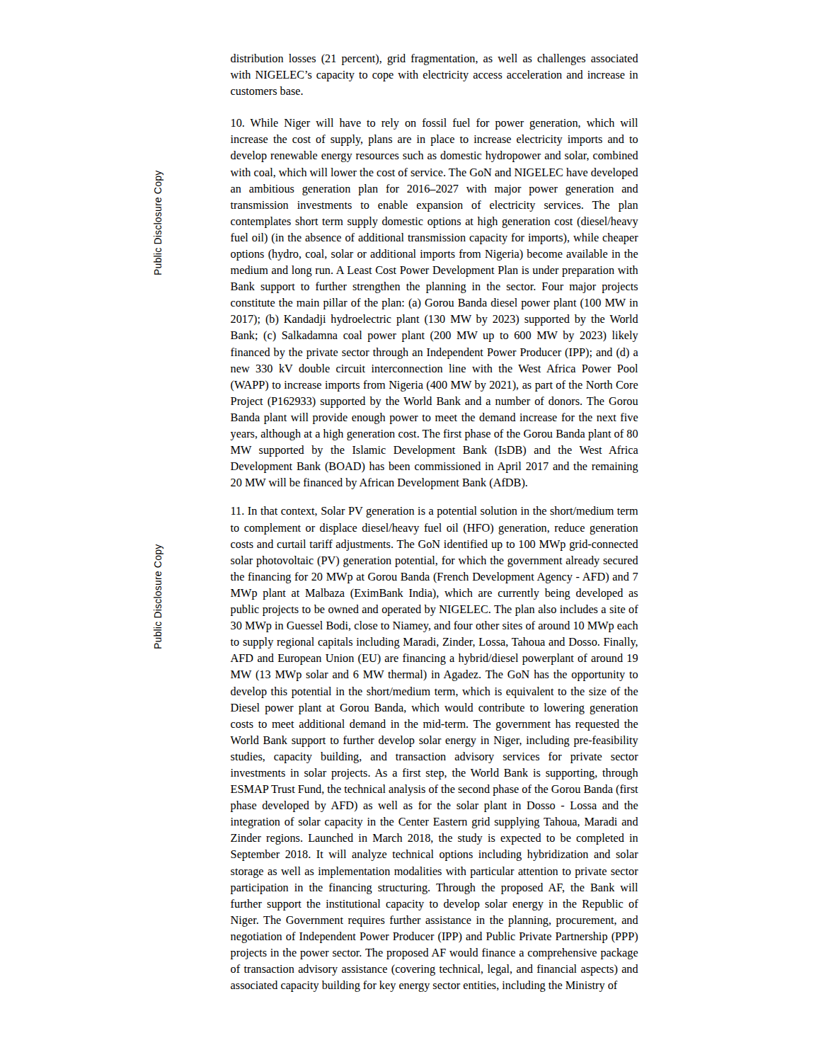Public Disclosure Copy Public Disclosure Copy
distribution losses (21 percent), grid fragmentation, as well as challenges associated with NIGELEC’s capacity to cope with electricity access acceleration and increase in customers base.
10. While Niger will have to rely on fossil fuel for power generation, which will increase the cost of supply, plans are in place to increase electricity imports and to develop renewable energy resources such as domestic hydropower and solar, combined with coal, which will lower the cost of service. The GoN and NIGELEC have developed an ambitious generation plan for 2016–2027 with major power generation and transmission investments to enable expansion of electricity services. The plan contemplates short term supply domestic options at high generation cost (diesel/heavy fuel oil) (in the absence of additional transmission capacity for imports), while cheaper options (hydro, coal, solar or additional imports from Nigeria) become available in the medium and long run. A Least Cost Power Development Plan is under preparation with Bank support to further strengthen the planning in the sector. Four major projects constitute the main pillar of the plan: (a) Gorou Banda diesel power plant (100 MW in 2017); (b) Kandadji hydroelectric plant (130 MW by 2023) supported by the World Bank; (c) Salkadamna coal power plant (200 MW up to 600 MW by 2023) likely financed by the private sector through an Independent Power Producer (IPP); and (d) a new 330 kV double circuit interconnection line with the West Africa Power Pool (WAPP) to increase imports from Nigeria (400 MW by 2021), as part of the North Core Project (P162933) supported by the World Bank and a number of donors. The Gorou Banda plant will provide enough power to meet the demand increase for the next five years, although at a high generation cost. The first phase of the Gorou Banda plant of 80 MW supported by the Islamic Development Bank (IsDB) and the West Africa Development Bank (BOAD) has been commissioned in April 2017 and the remaining 20 MW will be financed by African Development Bank (AfDB).
11. In that context, Solar PV generation is a potential solution in the short/medium term to complement or displace diesel/heavy fuel oil (HFO) generation, reduce generation costs and curtail tariff adjustments. The GoN identified up to 100 MWp grid-connected solar photovoltaic (PV) generation potential, for which the government already secured the financing for 20 MWp at Gorou Banda (French Development Agency - AFD) and 7 MWp plant at Malbaza (EximBank India), which are currently being developed as public projects to be owned and operated by NIGELEC. The plan also includes a site of 30 MWp in Guessel Bodi, close to Niamey, and four other sites of around 10 MWp each to supply regional capitals including Maradi, Zinder, Lossa, Tahoua and Dosso. Finally, AFD and European Union (EU) are financing a hybrid/diesel powerplant of around 19 MW (13 MWp solar and 6 MW thermal) in Agadez. The GoN has the opportunity to develop this potential in the short/medium term, which is equivalent to the size of the Diesel power plant at Gorou Banda, which would contribute to lowering generation costs to meet additional demand in the mid-term. The government has requested the World Bank support to further develop solar energy in Niger, including pre-feasibility studies, capacity building, and transaction advisory services for private sector investments in solar projects. As a first step, the World Bank is supporting, through ESMAP Trust Fund, the technical analysis of the second phase of the Gorou Banda (first phase developed by AFD) as well as for the solar plant in Dosso - Lossa and the integration of solar capacity in the Center Eastern grid supplying Tahoua, Maradi and Zinder regions. Launched in March 2018, the study is expected to be completed in September 2018. It will analyze technical options including hybridization and solar storage as well as implementation modalities with particular attention to private sector participation in the financing structuring. Through the proposed AF, the Bank will further support the institutional capacity to develop solar energy in the Republic of Niger. The Government requires further assistance in the planning, procurement, and negotiation of Independent Power Producer (IPP) and Public Private Partnership (PPP) projects in the power sector. The proposed AF would finance a comprehensive package of transaction advisory assistance (covering technical, legal, and financial aspects) and associated capacity building for key energy sector entities, including the Ministry of